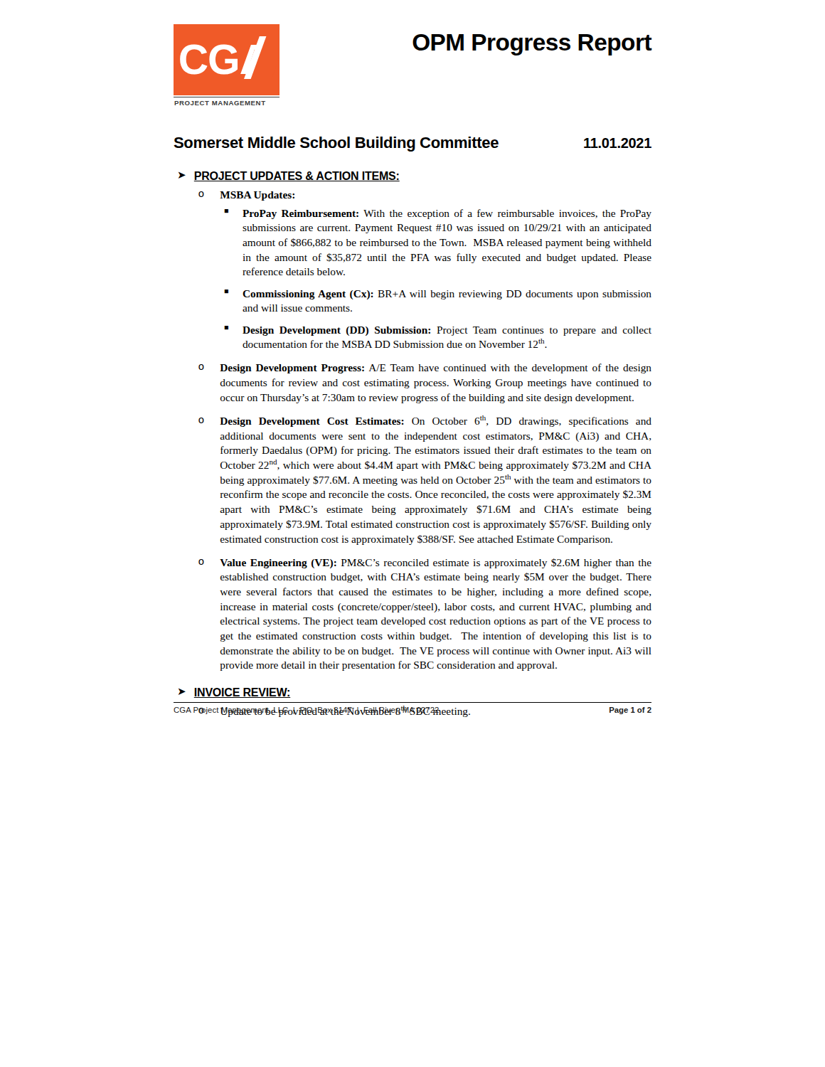CGA
PROJECT MANAGEMENT
OPM Progress Report
Somerset Middle School Building Committee 11.01.2021
➤ PROJECT UPDATES & ACTION ITEMS:
o MSBA Updates:
■ ProPay Reimbursement: With the exception of a few reimbursable invoices, the ProPay submissions are current. Payment Request #10 was issued on 10/29/21 with an anticipated amount of $866,882 to be reimbursed to the Town. MSBA released payment being withheld in the amount of $35,872 until the PFA was fully executed and budget updated. Please reference details below.
■ Commissioning Agent (Cx): BR+A will begin reviewing DD documents upon submission and will issue comments.
■ Design Development (DD) Submission: Project Team continues to prepare and collect documentation for the MSBA DD Submission due on November 12th.
o Design Development Progress: A/E Team have continued with the development of the design documents for review and cost estimating process. Working Group meetings have continued to occur on Thursday’s at 7:30am to review progress of the building and site design development.
o Design Development Cost Estimates: On October 6th, DD drawings, specifications and additional documents were sent to the independent cost estimators, PM&C (Ai3) and CHA, formerly Daedalus (OPM) for pricing. The estimators issued their draft estimates to the team on October 22nd, which were about $4.4M apart with PM&C being approximately $73.2M and CHA being approximately $77.6M. A meeting was held on October 25th with the team and estimators to reconfirm the scope and reconcile the costs. Once reconciled, the costs were approximately $2.3M apart with PM&C’s estimate being approximately $71.6M and CHA’s estimate being approximately $73.9M. Total estimated construction cost is approximately $576/SF. Building only estimated construction cost is approximately $388/SF. See attached Estimate Comparison.
o Value Engineering (VE): PM&C’s reconciled estimate is approximately $2.6M higher than the established construction budget, with CHA’s estimate being nearly $5M over the budget. There were several factors that caused the estimates to be higher, including a more defined scope, increase in material costs (concrete/copper/steel), labor costs, and current HVAC, plumbing and electrical systems. The project team developed cost reduction options as part of the VE process to get the estimated construction costs within budget. The intention of developing this list is to demonstrate the ability to be on budget. The VE process will continue with Owner input. Ai3 will provide more detail in their presentation for SBC consideration and approval.
➤ INVOICE REVIEW:
o Update to be provided at the November 8th SBC meeting.
CGA Project Management, LLC | P.O. Box 3147 | Fall River, MA 02722
Page 1 of 2